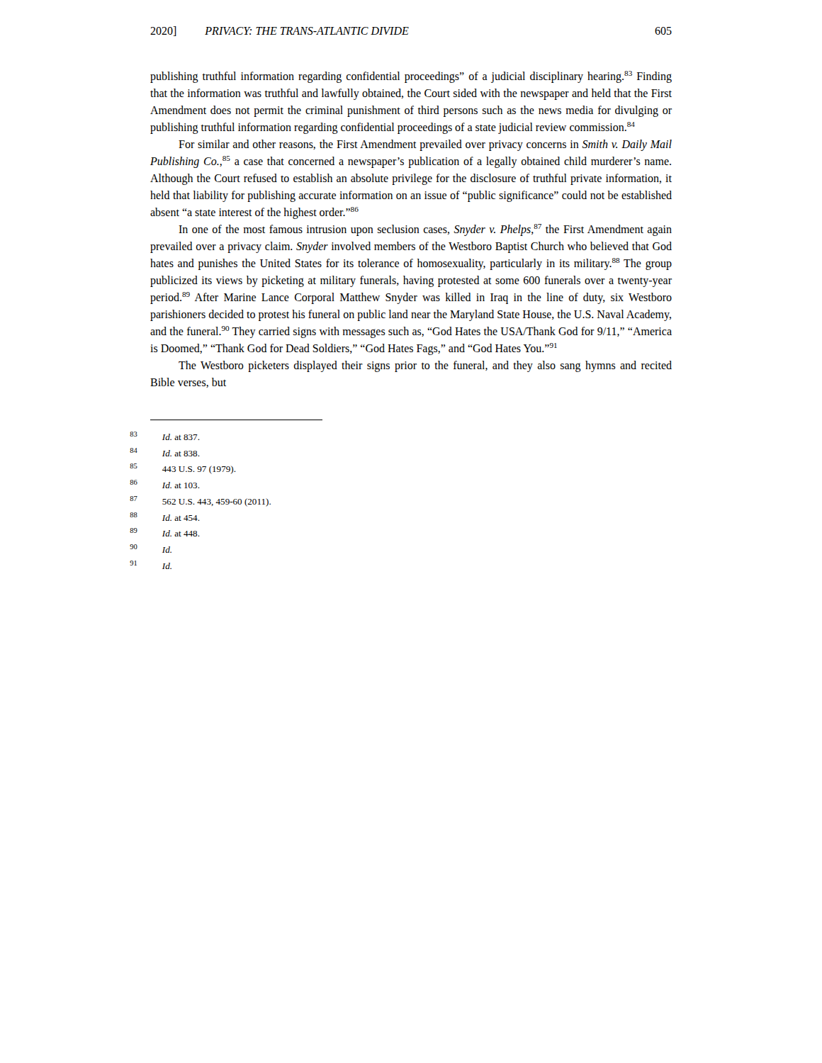2020] PRIVACY: THE TRANS-ATLANTIC DIVIDE 605
publishing truthful information regarding confidential proceedings” of a judicial disciplinary hearing.83 Finding that the information was truthful and lawfully obtained, the Court sided with the newspaper and held that the First Amendment does not permit the criminal punishment of third persons such as the news media for divulging or publishing truthful information regarding confidential proceedings of a state judicial review commission.84
For similar and other reasons, the First Amendment prevailed over privacy concerns in Smith v. Daily Mail Publishing Co.,85 a case that concerned a newspaper’s publication of a legally obtained child murderer’s name. Although the Court refused to establish an absolute privilege for the disclosure of truthful private information, it held that liability for publishing accurate information on an issue of “public significance” could not be established absent “a state interest of the highest order.”86
In one of the most famous intrusion upon seclusion cases, Snyder v. Phelps,87 the First Amendment again prevailed over a privacy claim. Snyder involved members of the Westboro Baptist Church who believed that God hates and punishes the United States for its tolerance of homosexuality, particularly in its military.88 The group publicized its views by picketing at military funerals, having protested at some 600 funerals over a twenty-year period.89 After Marine Lance Corporal Matthew Snyder was killed in Iraq in the line of duty, six Westboro parishioners decided to protest his funeral on public land near the Maryland State House, the U.S. Naval Academy, and the funeral.90 They carried signs with messages such as, “God Hates the USA/Thank God for 9/11,” “America is Doomed,” “Thank God for Dead Soldiers,” “God Hates Fags,” and “God Hates You.”91
The Westboro picketers displayed their signs prior to the funeral, and they also sang hymns and recited Bible verses, but
83 Id. at 837.
84 Id. at 838.
85443 U.S. 97 (1979).
86 Id. at 103.
87562 U.S. 443, 459-60 (2011).
88 Id. at 454.
89 Id. at 448.
90 Id.
91 Id.